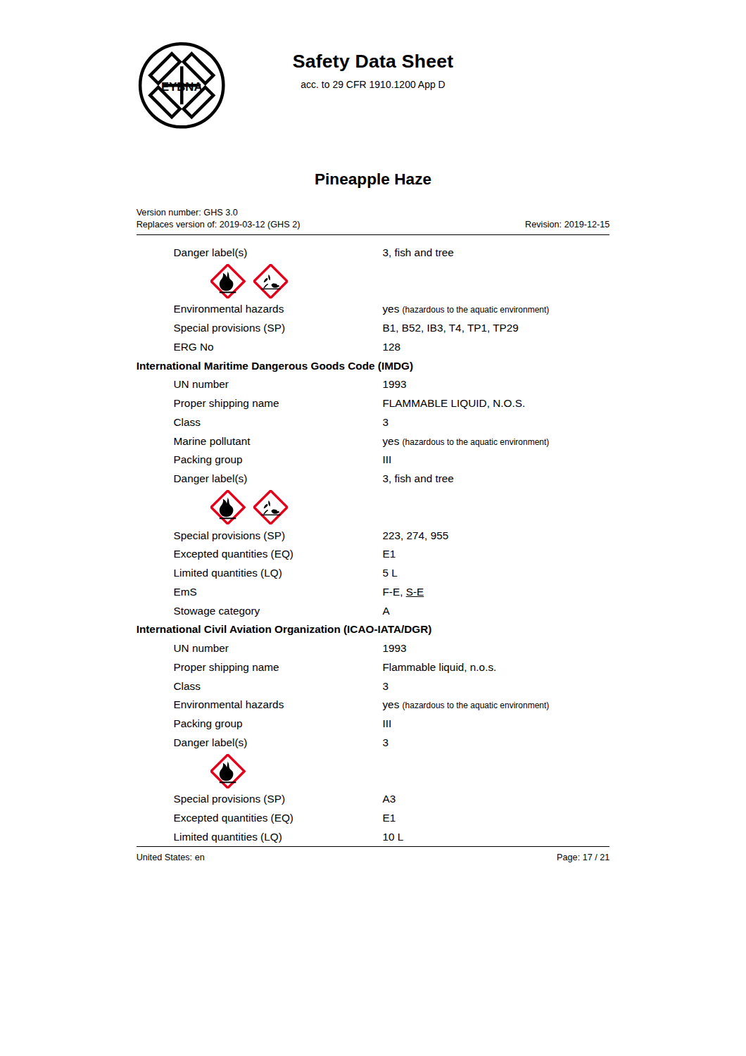EYBNA
Safety Data Sheet
acc. to 29 CFR 1910.1200 App D
Pineapple Haze
Version number: GHS 3.0
Replaces version of: 2019-03-12 (GHS 2)
Revision: 2019-12-15
| Danger label(s) | 3, fish and tree |
| Environmental hazards | yes (hazardous to the aquatic environment) |
| Special provisions (SP) | B1, B52, IB3, T4, TP1, TP29 |
| ERG No | 128 |
| International Maritime Dangerous Goods Code (IMDG) |
| UN number | 1993 |
| Proper shipping name | FLAMMABLE LIQUID, N.O.S. |
| Class | 3 |
| Marine pollutant | yes (hazardous to the aquatic environment) |
| Packing group | III |
| Danger label(s) | 3, fish and tree |
| Special provisions (SP) | 223, 274, 955 |
| Excepted quantities (EQ) | E1 |
| Limited quantities (LQ) | 5 L |
| EmS | F-E, S-E |
| Stowage category | A |
| International Civil Aviation Organization (ICAO-IATA/DGR) |
| UN number | 1993 |
| Proper shipping name | Flammable liquid, n.o.s. |
| Class | 3 |
| Environmental hazards | yes (hazardous to the aquatic environment) |
| Packing group | III |
| Danger label(s) | 3 |
| Special provisions (SP) | A3 |
| Excepted quantities (EQ) | E1 |
| Limited quantities (LQ) | 10 L |
United States: en
Page: 17 / 21